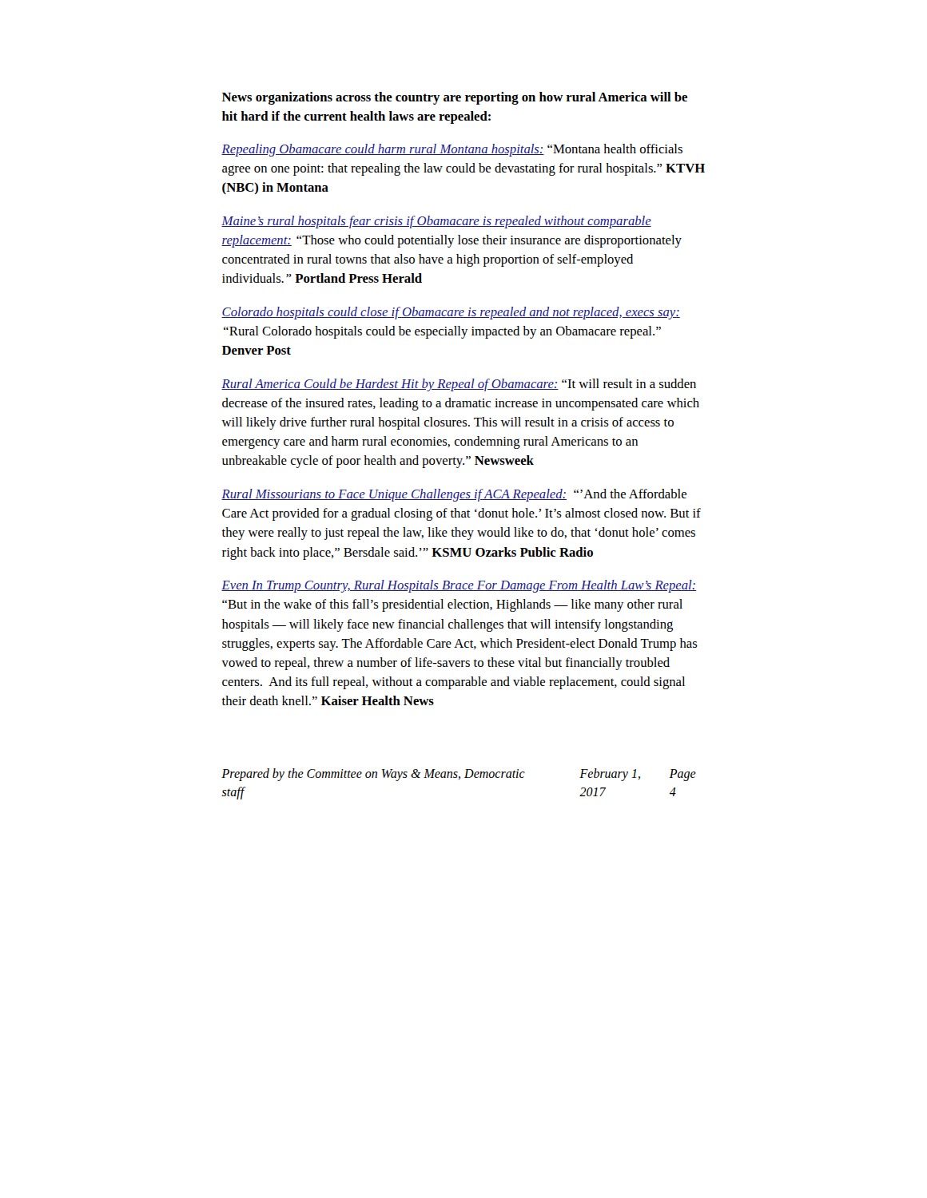News organizations across the country are reporting on how rural America will be hit hard if the current health laws are repealed:
Repealing Obamacare could harm rural Montana hospitals: “Montana health officials agree on one point: that repealing the law could be devastating for rural hospitals.” KTVH (NBC) in Montana
Maine’s rural hospitals fear crisis if Obamacare is repealed without comparable replacement: “Those who could potentially lose their insurance are disproportionately concentrated in rural towns that also have a high proportion of self-employed individuals.” Portland Press Herald
Colorado hospitals could close if Obamacare is repealed and not replaced, execs say: “Rural Colorado hospitals could be especially impacted by an Obamacare repeal.” Denver Post
Rural America Could be Hardest Hit by Repeal of Obamacare: “It will result in a sudden decrease of the insured rates, leading to a dramatic increase in uncompensated care which will likely drive further rural hospital closures. This will result in a crisis of access to emergency care and harm rural economies, condemning rural Americans to an unbreakable cycle of poor health and poverty.” Newsweek
Rural Missourians to Face Unique Challenges if ACA Repealed: “’And the Affordable Care Act provided for a gradual closing of that ‘donut hole.’ It’s almost closed now. But if they were really to just repeal the law, like they would like to do, that ‘donut hole’ comes right back into place,” Bersdale said.’” KSMU Ozarks Public Radio
Even In Trump Country, Rural Hospitals Brace For Damage From Health Law’s Repeal: “But in the wake of this fall’s presidential election, Highlands — like many other rural hospitals — will likely face new financial challenges that will intensify longstanding struggles, experts say. The Affordable Care Act, which President-elect Donald Trump has vowed to repeal, threw a number of life-savers to these vital but financially troubled centers. And its full repeal, without a comparable and viable replacement, could signal their death knell.” Kaiser Health News
Prepared by the Committee on Ways & Means, Democratic staff February 1, 2017 Page 4